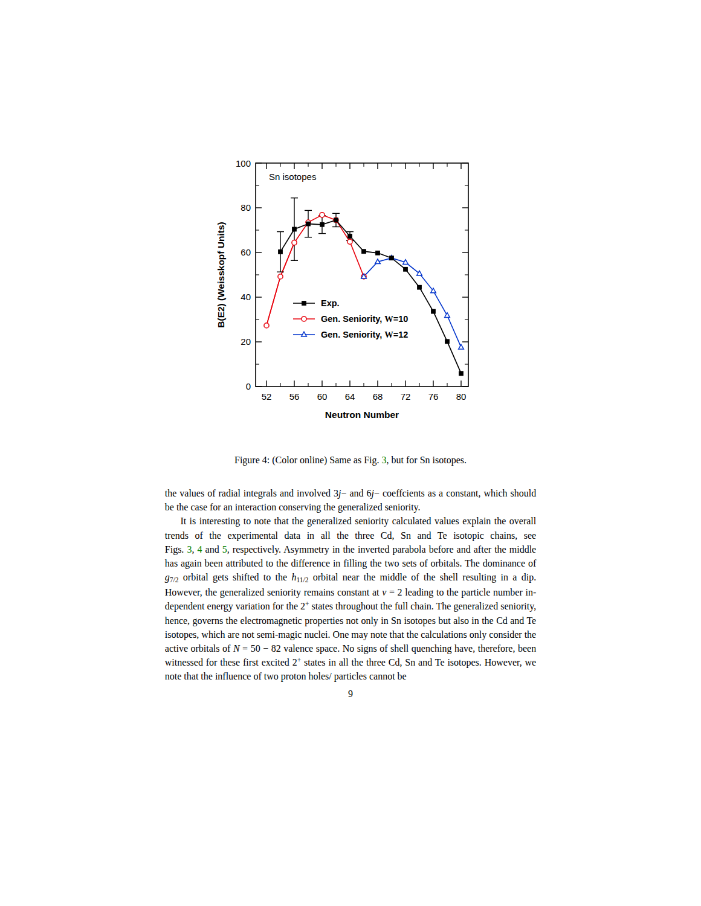y: 0 at 400, 100 at 30 => 3.70 px per unit 0 20 40 60 80 100 B(E2) (Weisskopf Units) x: 52 at 96 ; 80 at 418 => 11.5 px per neutron 52 56 60 64 68 72 76 80 Neutron Number Sn isotopes Exp. Gen. Seniority, W=10 Gen. Seniority, W=12
Figure 4: (Color online) Same as Fig. 3, but for Sn isotopes.
the values of radial integrals and involved 3j− and 6j− coeffcients as a constant, which should be the case for an interaction conserving the generalized seniority.
It is interesting to note that the generalized seniority calculated values explain the overall trends of the experimental data in all the three Cd, Sn and Te isotopic chains, see Figs. 3, 4 and 5, respectively. Asymmetry in the inverted parabola before and after the middle has again been attributed to the difference in filling the two sets of orbitals. The dominance of g 7/2 orbital gets shifted to the h 11/2 orbital near the middle of the shell resulting in a dip. However, the generalized seniority remains constant at v = 2 leading to the particle number independent energy variation for the 2+ states throughout the full chain. The generalized seniority, hence, governs the electromagnetic properties not only in Sn isotopes but also in the Cd and Te isotopes, which are not semi-magic nuclei. One may note that the calculations only consider the active orbitals of N = 50 − 82 valence space. No signs of shell quenching have, therefore, been witnessed for these first excited 2+ states in all the three Cd, Sn and Te isotopes. However, we note that the influence of two proton holes/ particles cannot be
9